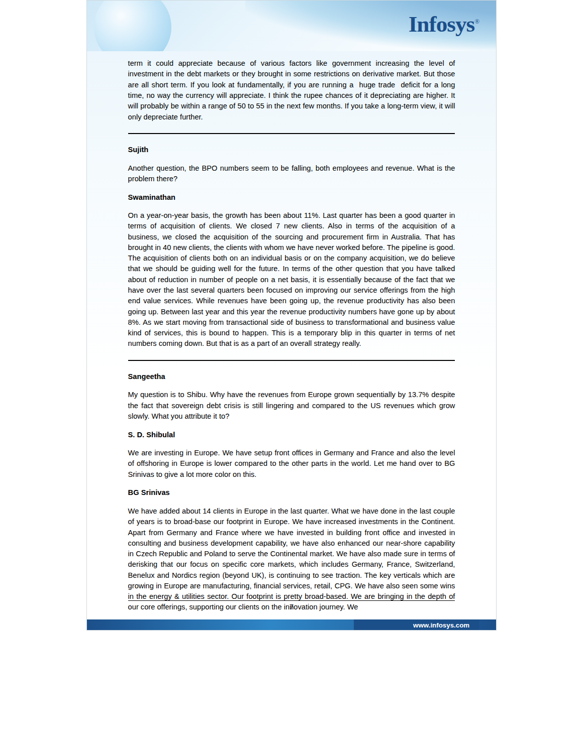Infosys®
term it could appreciate because of various factors like government increasing the level of investment in the debt markets or they brought in some restrictions on derivative market. But those are all short term. If you look at fundamentally, if you are running a huge trade deficit for a long time, no way the currency will appreciate. I think the rupee chances of it depreciating are higher. It will probably be within a range of 50 to 55 in the next few months. If you take a long-term view, it will only depreciate further.
Sujith
Another question, the BPO numbers seem to be falling, both employees and revenue. What is the problem there?
Swaminathan
On a year-on-year basis, the growth has been about 11%. Last quarter has been a good quarter in terms of acquisition of clients. We closed 7 new clients. Also in terms of the acquisition of a business, we closed the acquisition of the sourcing and procurement firm in Australia. That has brought in 40 new clients, the clients with whom we have never worked before. The pipeline is good. The acquisition of clients both on an individual basis or on the company acquisition, we do believe that we should be guiding well for the future. In terms of the other question that you have talked about of reduction in number of people on a net basis, it is essentially because of the fact that we have over the last several quarters been focused on improving our service offerings from the high end value services. While revenues have been going up, the revenue productivity has also been going up. Between last year and this year the revenue productivity numbers have gone up by about 8%. As we start moving from transactional side of business to transformational and business value kind of services, this is bound to happen. This is a temporary blip in this quarter in terms of net numbers coming down. But that is as a part of an overall strategy really.
Sangeetha
My question is to Shibu. Why have the revenues from Europe grown sequentially by 13.7% despite the fact that sovereign debt crisis is still lingering and compared to the US revenues which grow slowly. What you attribute it to?
S. D. Shibulal
We are investing in Europe. We have setup front offices in Germany and France and also the level of offshoring in Europe is lower compared to the other parts in the world. Let me hand over to BG Srinivas to give a lot more color on this.
BG Srinivas
We have added about 14 clients in Europe in the last quarter. What we have done in the last couple of years is to broad-base our footprint in Europe. We have increased investments in the Continent. Apart from Germany and France where we have invested in building front office and invested in consulting and business development capability, we have also enhanced our near-shore capability in Czech Republic and Poland to serve the Continental market. We have also made sure in terms of derisking that our focus on specific core markets, which includes Germany, France, Switzerland, Benelux and Nordics region (beyond UK), is continuing to see traction. The key verticals which are growing in Europe are manufacturing, financial services, retail, CPG. We have also seen some wins in the energy & utilities sector. Our footprint is pretty broad-based. We are bringing in the depth of our core offerings, supporting our clients on the innovation journey. We
7
www.infosys.com